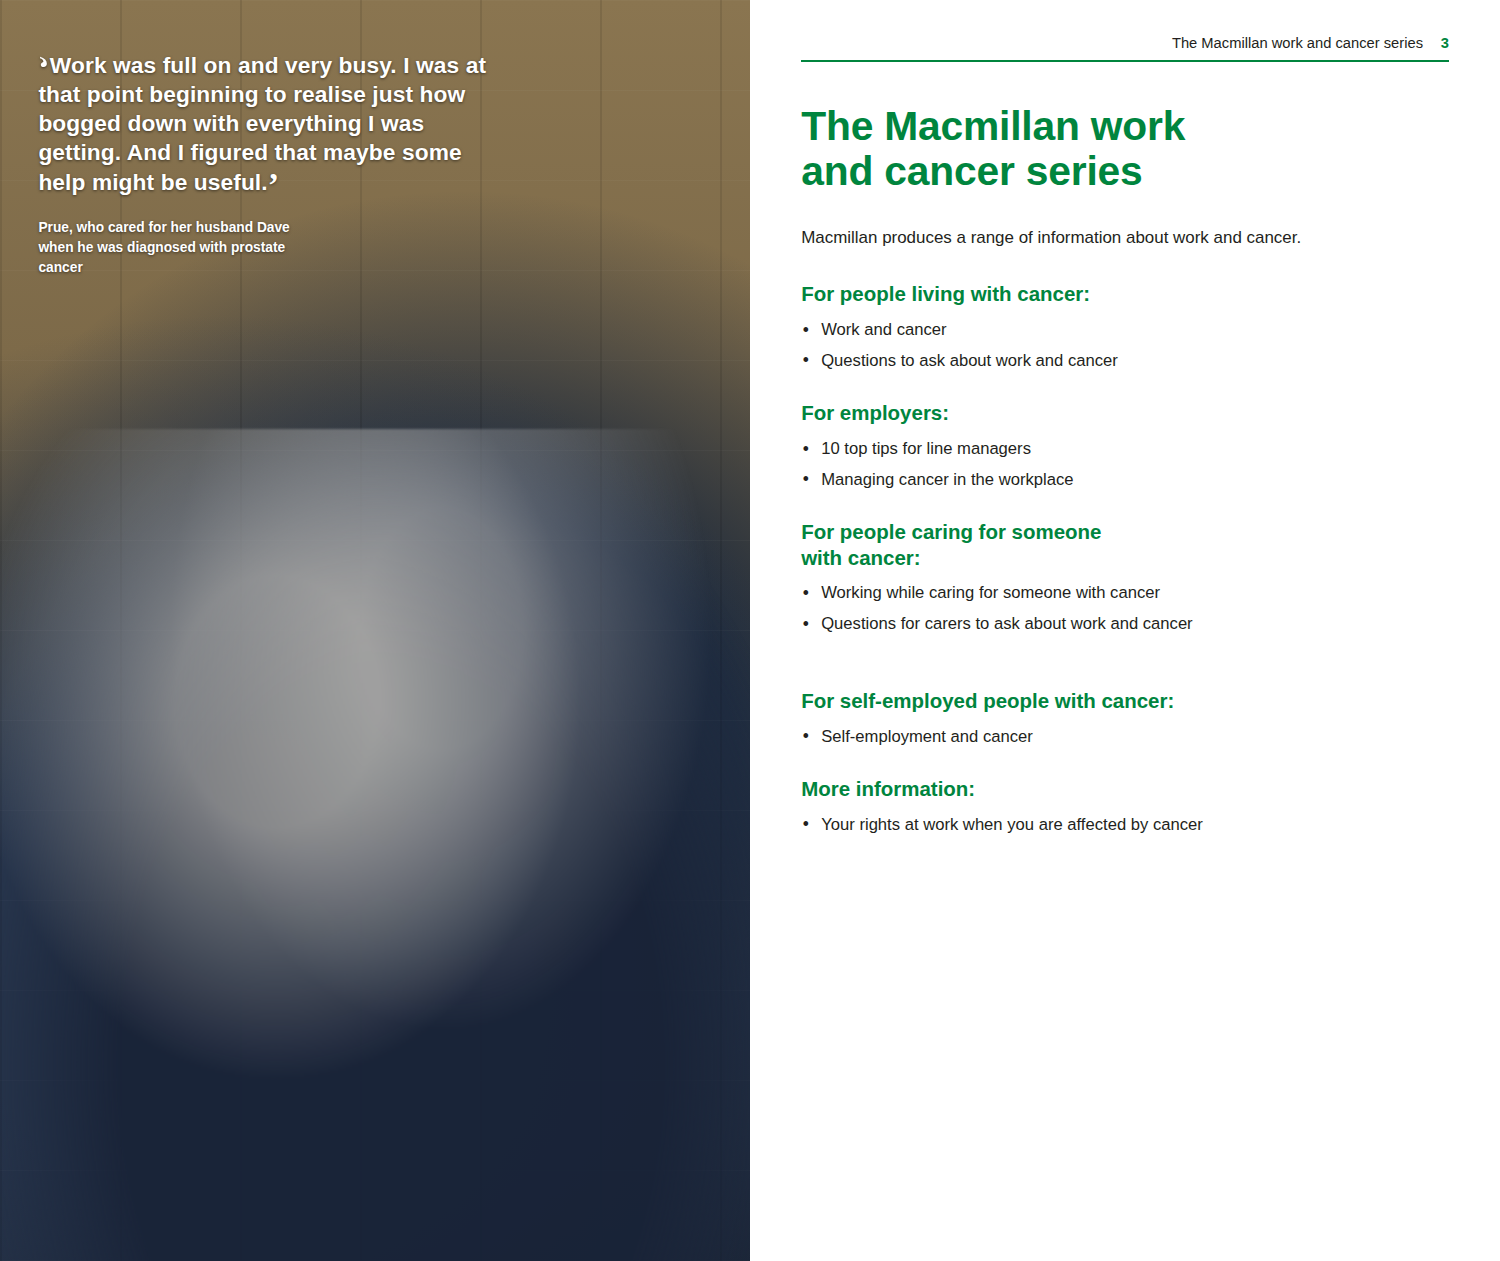‘Work was full on and very busy. I was at that point beginning to realise just how bogged down with everything I was getting. And I figured that maybe some help might be useful.’
Prue, who cared for her husband Dave when he was diagnosed with prostate cancer
The Macmillan work and cancer series 3
The Macmillan work
and cancer series
Macmillan produces a range of information about work and cancer.
For people living with cancer:
Work and cancer
Questions to ask about work and cancer
For employers:
10 top tips for line managers
Managing cancer in the workplace
For people caring for someone
with cancer:
Working while caring for someone with cancer
Questions for carers to ask about work and cancer
For self-employed people with cancer:
Self-employment and cancer
More information:
Your rights at work when you are affected by cancer